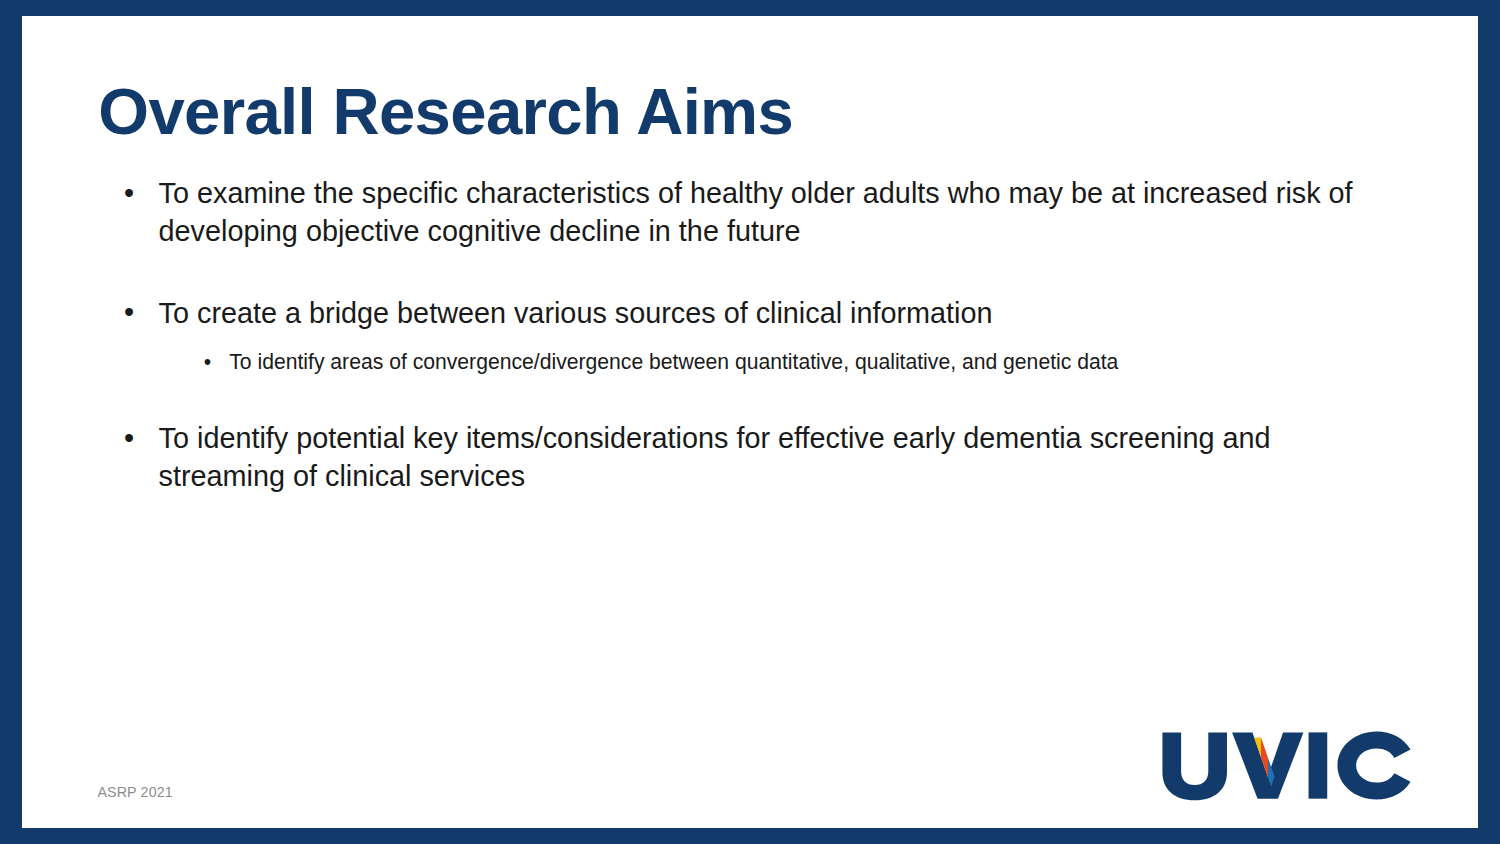Overall Research Aims
To examine the specific characteristics of healthy older adults who may be at increased risk of developing objective cognitive decline in the future
To create a bridge between various sources of clinical information
To identify areas of convergence/divergence between quantitative, qualitative, and genetic data
To identify potential key items/considerations for effective early dementia screening and streaming of clinical services
ASRP 2021